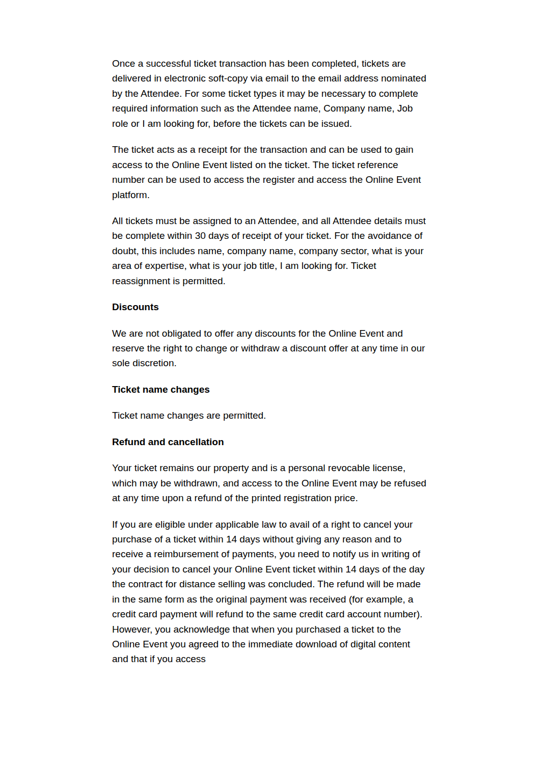Once a successful ticket transaction has been completed, tickets are delivered in electronic soft-copy via email to the email address nominated by the Attendee. For some ticket types it may be necessary to complete required information such as the Attendee name, Company name, Job role or I am looking for, before the tickets can be issued.
The ticket acts as a receipt for the transaction and can be used to gain access to the Online Event listed on the ticket. The ticket reference number can be used to access the register and access the Online Event platform.
All tickets must be assigned to an Attendee, and all Attendee details must be complete within 30 days of receipt of your ticket. For the avoidance of doubt, this includes name, company name, company sector, what is your area of expertise, what is your job title, I am looking for. Ticket reassignment is permitted.
Discounts
We are not obligated to offer any discounts for the Online Event and reserve the right to change or withdraw a discount offer at any time in our sole discretion.
Ticket name changes
Ticket name changes are permitted.
Refund and cancellation
Your ticket remains our property and is a personal revocable license, which may be withdrawn, and access to the Online Event may be refused at any time upon a refund of the printed registration price.
If you are eligible under applicable law to avail of a right to cancel your purchase of a ticket within 14 days without giving any reason and to receive a reimbursement of payments, you need to notify us in writing of your decision to cancel your Online Event ticket within 14 days of the day the contract for distance selling was concluded. The refund will be made in the same form as the original payment was received (for example, a credit card payment will refund to the same credit card account number). However, you acknowledge that when you purchased a ticket to the Online Event you agreed to the immediate download of digital content and that if you access